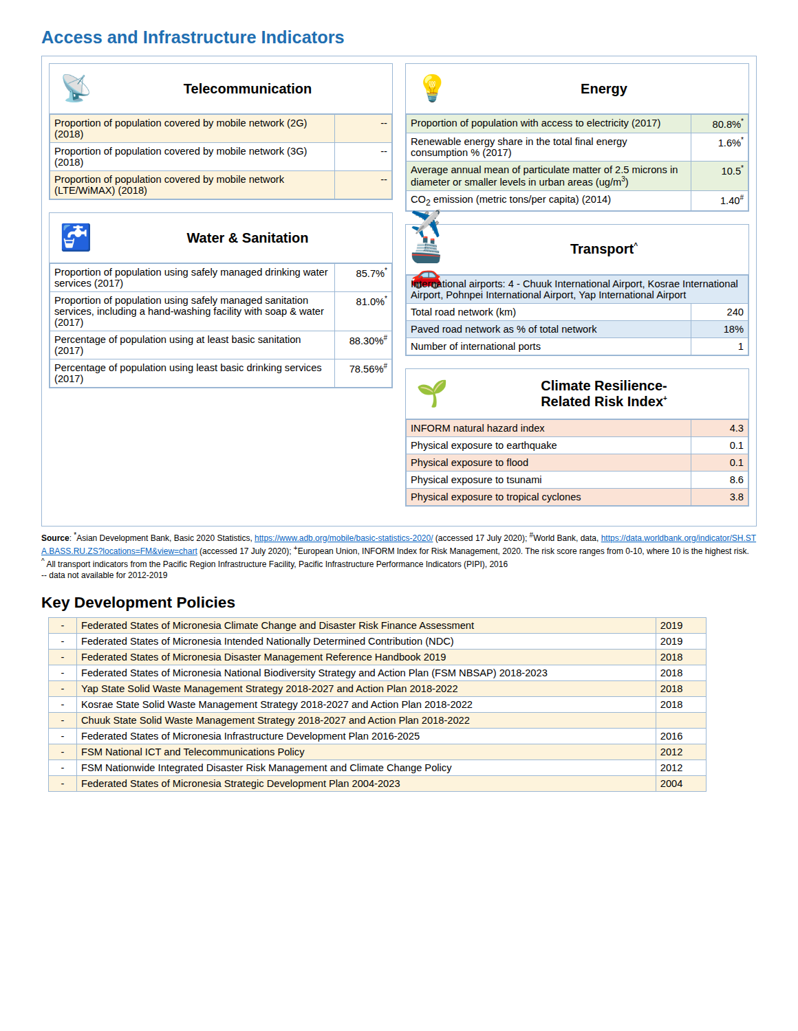Access and Infrastructure Indicators
📡
Telecommunication
| Proportion of population covered by mobile network (2G) (2018) | -- |
| Proportion of population covered by mobile network (3G) (2018) | -- |
| Proportion of population covered by mobile network (LTE/WiMAX) (2018) | -- |
🚰
Water & Sanitation
| Proportion of population using safely managed drinking water services (2017) | 85.7% * |
| Proportion of population using safely managed sanitation services, including a hand-washing facility with soap & water (2017) | 81.0% * |
| Percentage of population using at least basic sanitation (2017) | 88.30% # |
| Percentage of population using least basic drinking services (2017) | 78.56% # |
💡
Energy
| Proportion of population with access to electricity (2017) | 80.8% * |
| Renewable energy share in the total final energy consumption % (2017) | 1.6% * |
| Average annual mean of particulate matter of 2.5 microns in diameter or smaller levels in urban areas (ug/m 3 ) | 10.5 * |
| CO 2 emission (metric tons/per capita) (2014) | 1.40 # |
✈️🚢🚗
Transport^
| International airports: 4 - Chuuk International Airport, Kosrae International Airport, Pohnpei International Airport, Yap International Airport |
| Total road network (km) | 240 |
| Paved road network as % of total network | 18% |
| Number of international ports | 1 |
🌱
Climate Resilience-
Related Risk Index+
| INFORM natural hazard index | 4.3 |
| Physical exposure to earthquake | 0.1 |
| Physical exposure to flood | 0.1 |
| Physical exposure to tsunami | 8.6 |
| Physical exposure to tropical cyclones | 3.8 |
Source: *Asian Development Bank, Basic 2020 Statistics, https://www.adb.org/mobile/basic-statistics-2020/ (accessed 17 July 2020); #World Bank, data, https://data.worldbank.org/indicator/SH.STA.BASS.RU.ZS?locations=FM&view=chart (accessed 17 July 2020); +European Union, INFORM Index for Risk Management, 2020. The risk score ranges from 0-10, where 10 is the highest risk.
^ All transport indicators from the Pacific Region Infrastructure Facility, Pacific Infrastructure Performance Indicators (PIPI), 2016
-- data not available for 2012-2019
Key Development Policies
| - | Federated States of Micronesia Climate Change and Disaster Risk Finance Assessment | 2019 |
| - | Federated States of Micronesia Intended Nationally Determined Contribution (NDC) | 2019 |
| - | Federated States of Micronesia Disaster Management Reference Handbook 2019 | 2018 |
| - | Federated States of Micronesia National Biodiversity Strategy and Action Plan (FSM NBSAP) 2018-2023 | 2018 |
| - | Yap State Solid Waste Management Strategy 2018-2027 and Action Plan 2018-2022 | 2018 |
| - | Kosrae State Solid Waste Management Strategy 2018-2027 and Action Plan 2018-2022 | 2018 |
| - | Chuuk State Solid Waste Management Strategy 2018-2027 and Action Plan 2018-2022 | |
| - | Federated States of Micronesia Infrastructure Development Plan 2016-2025 | 2016 |
| - | FSM National ICT and Telecommunications Policy | 2012 |
| - | FSM Nationwide Integrated Disaster Risk Management and Climate Change Policy | 2012 |
| - | Federated States of Micronesia Strategic Development Plan 2004-2023 | 2004 |